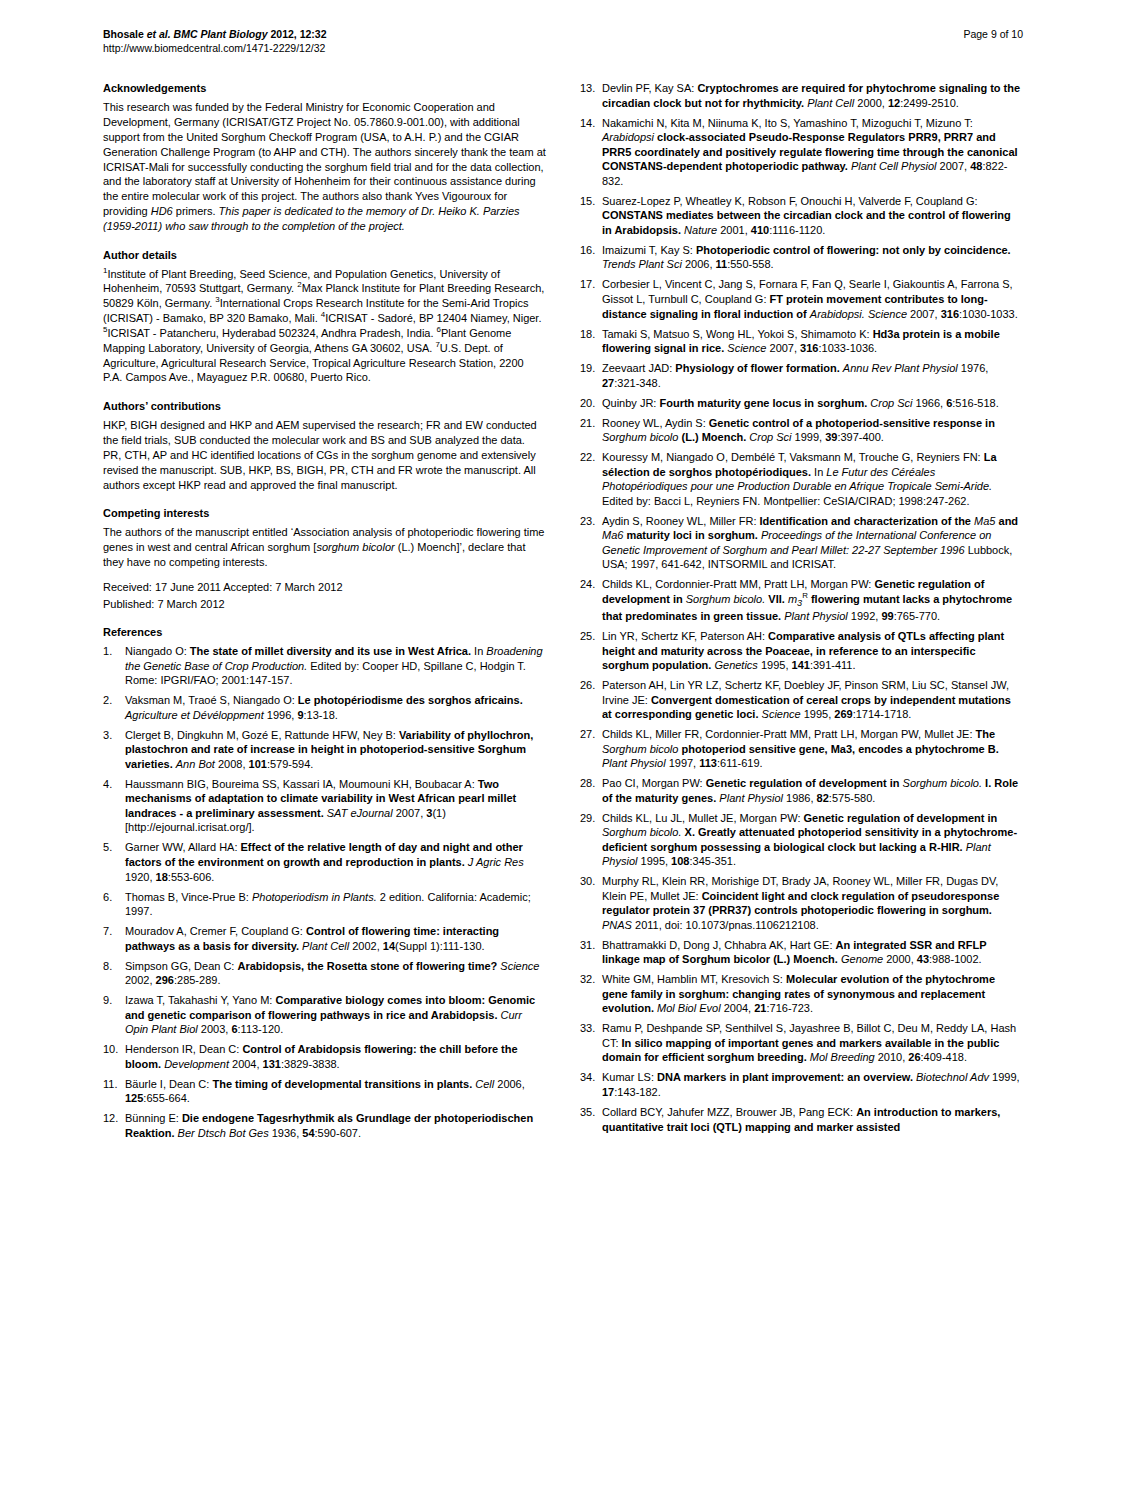Bhosale et al. BMC Plant Biology 2012, 12:32
http://www.biomedcentral.com/1471-2229/12/32
Page 9 of 10
Acknowledgements
This research was funded by the Federal Ministry for Economic Cooperation and Development, Germany (ICRISAT/GTZ Project No. 05.7860.9-001.00), with additional support from the United Sorghum Checkoff Program (USA, to A.H. P.) and the CGIAR Generation Challenge Program (to AHP and CTH). The authors sincerely thank the team at ICRISAT-Mali for successfully conducting the sorghum field trial and for the data collection, and the laboratory staff at University of Hohenheim for their continuous assistance during the entire molecular work of this project. The authors also thank Yves Vigouroux for providing HD6 primers. This paper is dedicated to the memory of Dr. Heiko K. Parzies (1959-2011) who saw through to the completion of the project.
Author details
1Institute of Plant Breeding, Seed Science, and Population Genetics, University of Hohenheim, 70593 Stuttgart, Germany. 2Max Planck Institute for Plant Breeding Research, 50829 Köln, Germany. 3International Crops Research Institute for the Semi-Arid Tropics (ICRISAT) - Bamako, BP 320 Bamako, Mali. 4ICRISAT - Sadoré, BP 12404 Niamey, Niger. 5ICRISAT - Patancheru, Hyderabad 502324, Andhra Pradesh, India. 6Plant Genome Mapping Laboratory, University of Georgia, Athens GA 30602, USA. 7U.S. Dept. of Agriculture, Agricultural Research Service, Tropical Agriculture Research Station, 2200 P.A. Campos Ave., Mayaguez P.R. 00680, Puerto Rico.
Authors’ contributions
HKP, BIGH designed and HKP and AEM supervised the research; FR and EW conducted the field trials, SUB conducted the molecular work and BS and SUB analyzed the data. PR, CTH, AP and HC identified locations of CGs in the sorghum genome and extensively revised the manuscript. SUB, HKP, BS, BIGH, PR, CTH and FR wrote the manuscript. All authors except HKP read and approved the final manuscript.
Competing interests
The authors of the manuscript entitled ‘Association analysis of photoperiodic flowering time genes in west and central African sorghum [sorghum bicolor (L.) Moench]’, declare that they have no competing interests.
Received: 17 June 2011 Accepted: 7 March 2012
Published: 7 March 2012
References
Niangado O: The state of millet diversity and its use in West Africa. In Broadening the Genetic Base of Crop Production. Edited by: Cooper HD, Spillane C, Hodgin T. Rome: IPGRI/FAO; 2001:147-157.
Vaksman M, Traoé S, Niangado O: Le photopériodisme des sorghos africains. Agriculture et Dévéloppment 1996, 9:13-18.
Clerget B, Dingkuhn M, Gozé E, Rattunde HFW, Ney B: Variability of phyllochron, plastochron and rate of increase in height in photoperiod-sensitive Sorghum varieties. Ann Bot 2008, 101:579-594.
Haussmann BIG, Boureima SS, Kassari IA, Moumouni KH, Boubacar A: Two mechanisms of adaptation to climate variability in West African pearl millet landraces - a preliminary assessment. SAT eJournal 2007, 3(1)[http://ejournal.icrisat.org/].
Garner WW, Allard HA: Effect of the relative length of day and night and other factors of the environment on growth and reproduction in plants. J Agric Res 1920, 18:553-606.
Thomas B, Vince-Prue B: Photoperiodism in Plants. 2 edition. California: Academic; 1997.
Mouradov A, Cremer F, Coupland G: Control of flowering time: interacting pathways as a basis for diversity. Plant Cell 2002, 14(Suppl 1):111-130.
Simpson GG, Dean C: Arabidopsis, the Rosetta stone of flowering time? Science 2002, 296:285-289.
Izawa T, Takahashi Y, Yano M: Comparative biology comes into bloom: Genomic and genetic comparison of flowering pathways in rice and Arabidopsis. Curr Opin Plant Biol 2003, 6:113-120.
Henderson IR, Dean C: Control of Arabidopsis flowering: the chill before the bloom. Development 2004, 131:3829-3838.
Bäurle I, Dean C: The timing of developmental transitions in plants. Cell 2006, 125:655-664.
Bünning E: Die endogene Tagesrhythmik als Grundlage der photoperiodischen Reaktion. Ber Dtsch Bot Ges 1936, 54:590-607.
Devlin PF, Kay SA: Cryptochromes are required for phytochrome signaling to the circadian clock but not for rhythmicity. Plant Cell 2000, 12:2499-2510.
Nakamichi N, Kita M, Niinuma K, Ito S, Yamashino T, Mizoguchi T, Mizuno T: Arabidopsi clock-associated Pseudo-Response Regulators PRR9, PRR7 and PRR5 coordinately and positively regulate flowering time through the canonical CONSTANS-dependent photoperiodic pathway. Plant Cell Physiol 2007, 48:822-832.
Suarez-Lopez P, Wheatley K, Robson F, Onouchi H, Valverde F, Coupland G: CONSTANS mediates between the circadian clock and the control of flowering in Arabidopsis. Nature 2001, 410:1116-1120.
Imaizumi T, Kay S: Photoperiodic control of flowering: not only by coincidence. Trends Plant Sci 2006, 11:550-558.
Corbesier L, Vincent C, Jang S, Fornara F, Fan Q, Searle I, Giakountis A, Farrona S, Gissot L, Turnbull C, Coupland G: FT protein movement contributes to long-distance signaling in floral induction of Arabidopsi. Science 2007, 316:1030-1033.
Tamaki S, Matsuo S, Wong HL, Yokoi S, Shimamoto K: Hd3a protein is a mobile flowering signal in rice. Science 2007, 316:1033-1036.
Zeevaart JAD: Physiology of flower formation. Annu Rev Plant Physiol 1976, 27:321-348.
Quinby JR: Fourth maturity gene locus in sorghum. Crop Sci 1966, 6:516-518.
Rooney WL, Aydin S: Genetic control of a photoperiod-sensitive response in Sorghum bicolo (L.) Moench. Crop Sci 1999, 39:397-400.
Kouressy M, Niangado O, Dembélé T, Vaksmann M, Trouche G, Reyniers FN: La sélection de sorghos photopériodiques. In Le Futur des Céréales Photopériodiques pour une Production Durable en Afrique Tropicale Semi-Aride. Edited by: Bacci L, Reyniers FN. Montpellier: CeSIA/CIRAD; 1998:247-262.
Aydin S, Rooney WL, Miller FR: Identification and characterization of the Ma5 and Ma6 maturity loci in sorghum. Proceedings of the International Conference on Genetic Improvement of Sorghum and Pearl Millet: 22-27 September 1996 Lubbock, USA; 1997, 641-642, INTSORMIL and ICRISAT.
Childs KL, Cordonnier-Pratt MM, Pratt LH, Morgan PW: Genetic regulation of development in Sorghum bicolo. VII. m3R flowering mutant lacks a phytochrome that predominates in green tissue. Plant Physiol 1992, 99:765-770.
Lin YR, Schertz KF, Paterson AH: Comparative analysis of QTLs affecting plant height and maturity across the Poaceae, in reference to an interspecific sorghum population. Genetics 1995, 141:391-411.
Paterson AH, Lin YR LZ, Schertz KF, Doebley JF, Pinson SRM, Liu SC, Stansel JW, Irvine JE: Convergent domestication of cereal crops by independent mutations at corresponding genetic loci. Science 1995, 269:1714-1718.
Childs KL, Miller FR, Cordonnier-Pratt MM, Pratt LH, Morgan PW, Mullet JE: The Sorghum bicolo photoperiod sensitive gene, Ma3, encodes a phytochrome B. Plant Physiol 1997, 113:611-619.
Pao CI, Morgan PW: Genetic regulation of development in Sorghum bicolo. I. Role of the maturity genes. Plant Physiol 1986, 82:575-580.
Childs KL, Lu JL, Mullet JE, Morgan PW: Genetic regulation of development in Sorghum bicolo. X. Greatly attenuated photoperiod sensitivity in a phytochrome-deficient sorghum possessing a biological clock but lacking a R-HIR. Plant Physiol 1995, 108:345-351.
Murphy RL, Klein RR, Morishige DT, Brady JA, Rooney WL, Miller FR, Dugas DV, Klein PE, Mullet JE: Coincident light and clock regulation of pseudoresponse regulator protein 37 (PRR37) controls photoperiodic flowering in sorghum. PNAS 2011, doi: 10.1073/pnas.1106212108.
Bhattramakki D, Dong J, Chhabra AK, Hart GE: An integrated SSR and RFLP linkage map of Sorghum bicolor (L.) Moench. Genome 2000, 43:988-1002.
White GM, Hamblin MT, Kresovich S: Molecular evolution of the phytochrome gene family in sorghum: changing rates of synonymous and replacement evolution. Mol Biol Evol 2004, 21:716-723.
Ramu P, Deshpande SP, Senthilvel S, Jayashree B, Billot C, Deu M, Reddy LA, Hash CT: In silico mapping of important genes and markers available in the public domain for efficient sorghum breeding. Mol Breeding 2010, 26:409-418.
Kumar LS: DNA markers in plant improvement: an overview. Biotechnol Adv 1999, 17:143-182.
Collard BCY, Jahufer MZZ, Brouwer JB, Pang ECK: An introduction to markers, quantitative trait loci (QTL) mapping and marker assisted